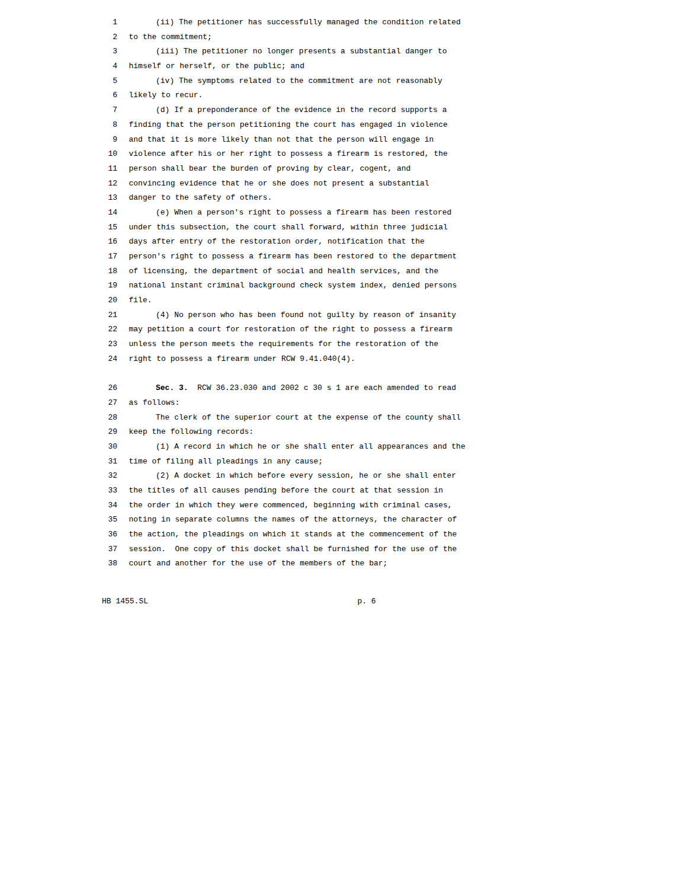(ii) The petitioner has successfully managed the condition related
to the commitment;
(iii) The petitioner no longer presents a substantial danger to
himself or herself, or the public; and
(iv) The symptoms related to the commitment are not reasonably
likely to recur.
(d) If a preponderance of the evidence in the record supports a
finding that the person petitioning the court has engaged in violence
and that it is more likely than not that the person will engage in
violence after his or her right to possess a firearm is restored, the
person shall bear the burden of proving by clear, cogent, and
convincing evidence that he or she does not present a substantial
danger to the safety of others.
(e) When a person's right to possess a firearm has been restored
under this subsection, the court shall forward, within three judicial
days after entry of the restoration order, notification that the
person's right to possess a firearm has been restored to the department
of licensing, the department of social and health services, and the
national instant criminal background check system index, denied persons
file.
(4) No person who has been found not guilty by reason of insanity
may petition a court for restoration of the right to possess a firearm
unless the person meets the requirements for the restoration of the
right to possess a firearm under RCW 9.41.040(4).
Sec. 3. RCW 36.23.030 and 2002 c 30 s 1 are each amended to read
as follows:
The clerk of the superior court at the expense of the county shall
keep the following records:
(1) A record in which he or she shall enter all appearances and the
time of filing all pleadings in any cause;
(2) A docket in which before every session, he or she shall enter
the titles of all causes pending before the court at that session in
the order in which they were commenced, beginning with criminal cases,
noting in separate columns the names of the attorneys, the character of
the action, the pleadings on which it stands at the commencement of the
session. One copy of this docket shall be furnished for the use of the
court and another for the use of the members of the bar;
HB 1455.SL
p. 6